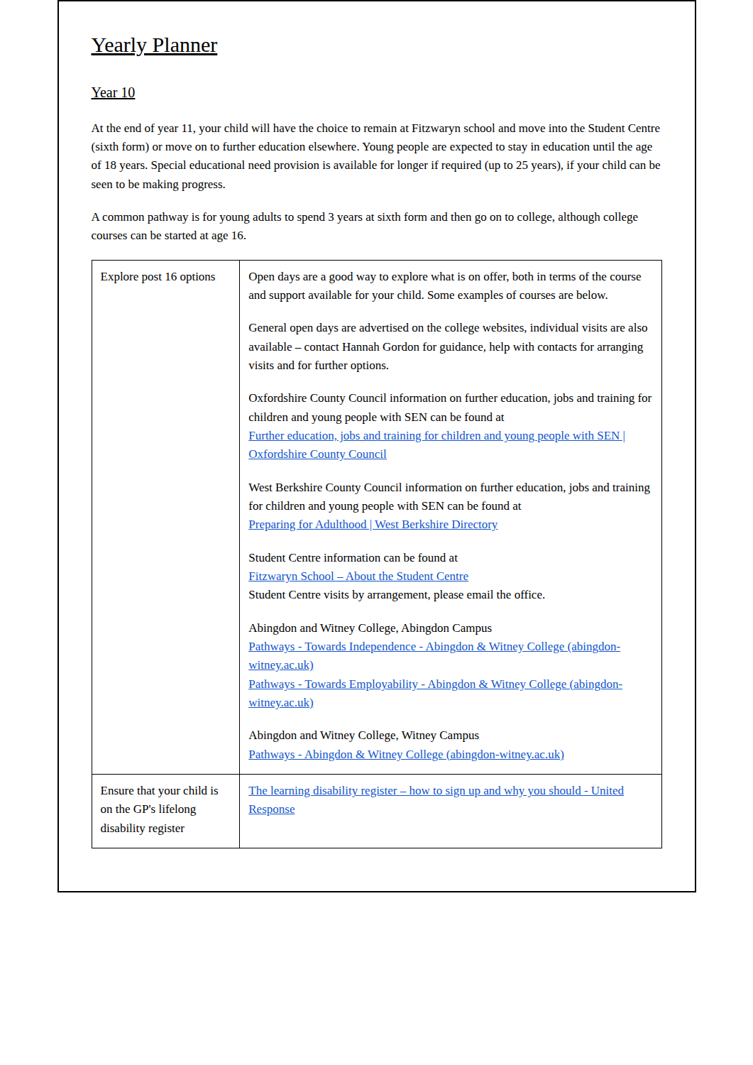Yearly Planner
Year 10
At the end of year 11, your child will have the choice to remain at Fitzwaryn school and move into the Student Centre (sixth form) or move on to further education elsewhere. Young people are expected to stay in education until the age of 18 years. Special educational need provision is available for longer if required (up to 25 years), if your child can be seen to be making progress.
A common pathway is for young adults to spend 3 years at sixth form and then go on to college, although college courses can be started at age 16.
| Explore post 16 options | Open days are a good way to explore what is on offer, both in terms of the course and support available for your child. Some examples of courses are below. General open days are advertised on the college websites, individual visits are also available – contact Hannah Gordon for guidance, help with contacts for arranging visits and for further options. Oxfordshire County Council information on further education, jobs and training for children and young people with SEN can be found at Further education, jobs and training for children and young people with SEN / Oxfordshire County Council West Berkshire County Council information on further education, jobs and training for children and young people with SEN can be found at Preparing for Adulthood / West Berkshire Directory Student Centre information can be found at Fitzwaryn School – About the Student Centre Student Centre visits by arrangement, please email the office. Abingdon and Witney College, Abingdon Campus Pathways - Towards Independence - Abingdon & Witney College (abingdon-witney.ac.uk) Pathways - Towards Employability - Abingdon & Witney College (abingdon-witney.ac.uk) Abingdon and Witney College, Witney Campus Pathways - Abingdon & Witney College (abingdon-witney.ac.uk) |
| Ensure that your child is on the GP's lifelong disability register | The learning disability register – how to sign up and why you should - United Response |